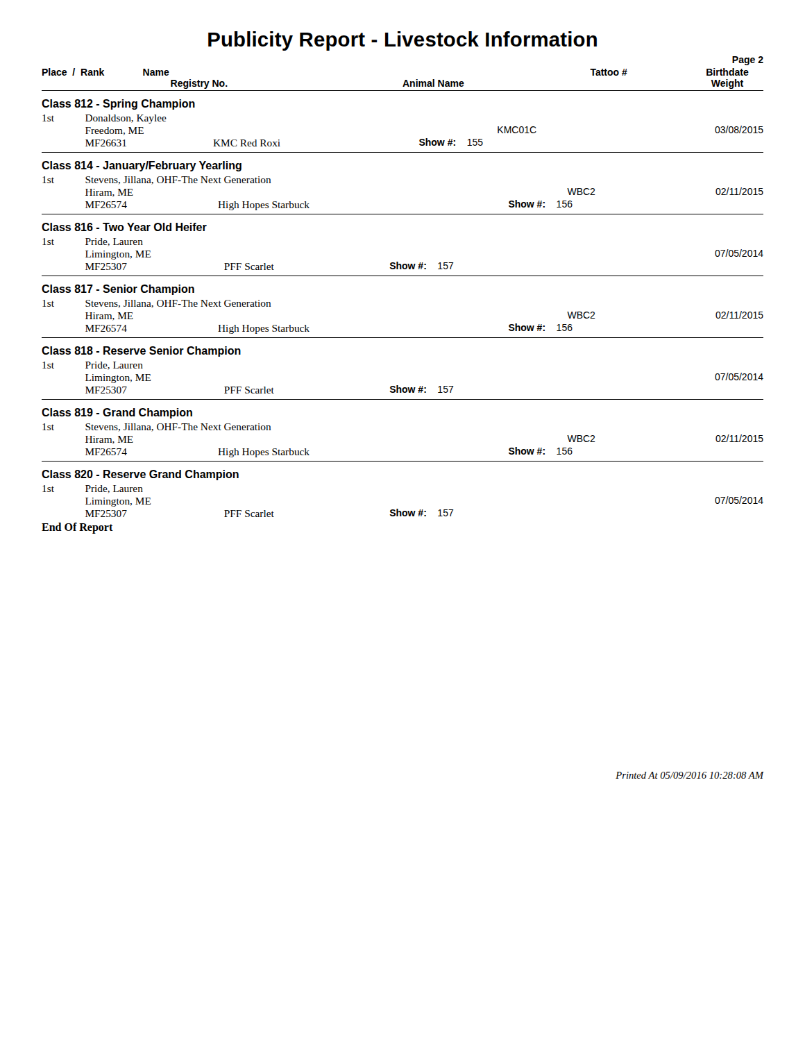Publicity Report - Livestock Information
Page 2
| Place / Rank | Name | | Tattoo # | Birthdate |
| | Registry No. | Animal Name | | Weight |
Class 812 - Spring Champion
| 1st | Donaldson, Kaylee | | |
| | Freedom, ME | KMC01C | 03/08/2015 |
| | MF26631 | KMC Red Roxi | Show #: 155 | |
Class 814 - January/February Yearling
| 1st | Stevens, Jillana, OHF-The Next Generation | | |
| | Hiram, ME | WBC2 | 02/11/2015 |
| | MF26574 | High Hopes Starbuck | Show #: 156 | |
Class 816 - Two Year Old Heifer
| 1st | Pride, Lauren | | |
| | Limington, ME | | 07/05/2014 |
| | MF25307 | PFF Scarlet | Show #: 157 | |
Class 817 - Senior Champion
| 1st | Stevens, Jillana, OHF-The Next Generation | | |
| | Hiram, ME | WBC2 | 02/11/2015 |
| | MF26574 | High Hopes Starbuck | Show #: 156 | |
Class 818 - Reserve Senior Champion
| 1st | Pride, Lauren | | |
| | Limington, ME | | 07/05/2014 |
| | MF25307 | PFF Scarlet | Show #: 157 | |
Class 819 - Grand Champion
| 1st | Stevens, Jillana, OHF-The Next Generation | | |
| | Hiram, ME | WBC2 | 02/11/2015 |
| | MF26574 | High Hopes Starbuck | Show #: 156 | |
Class 820 - Reserve Grand Champion
| 1st | Pride, Lauren | | |
| | Limington, ME | | 07/05/2014 |
| | MF25307 | PFF Scarlet | Show #: 157 | |
End Of Report
Printed At 05/09/2016 10:28:08 AM